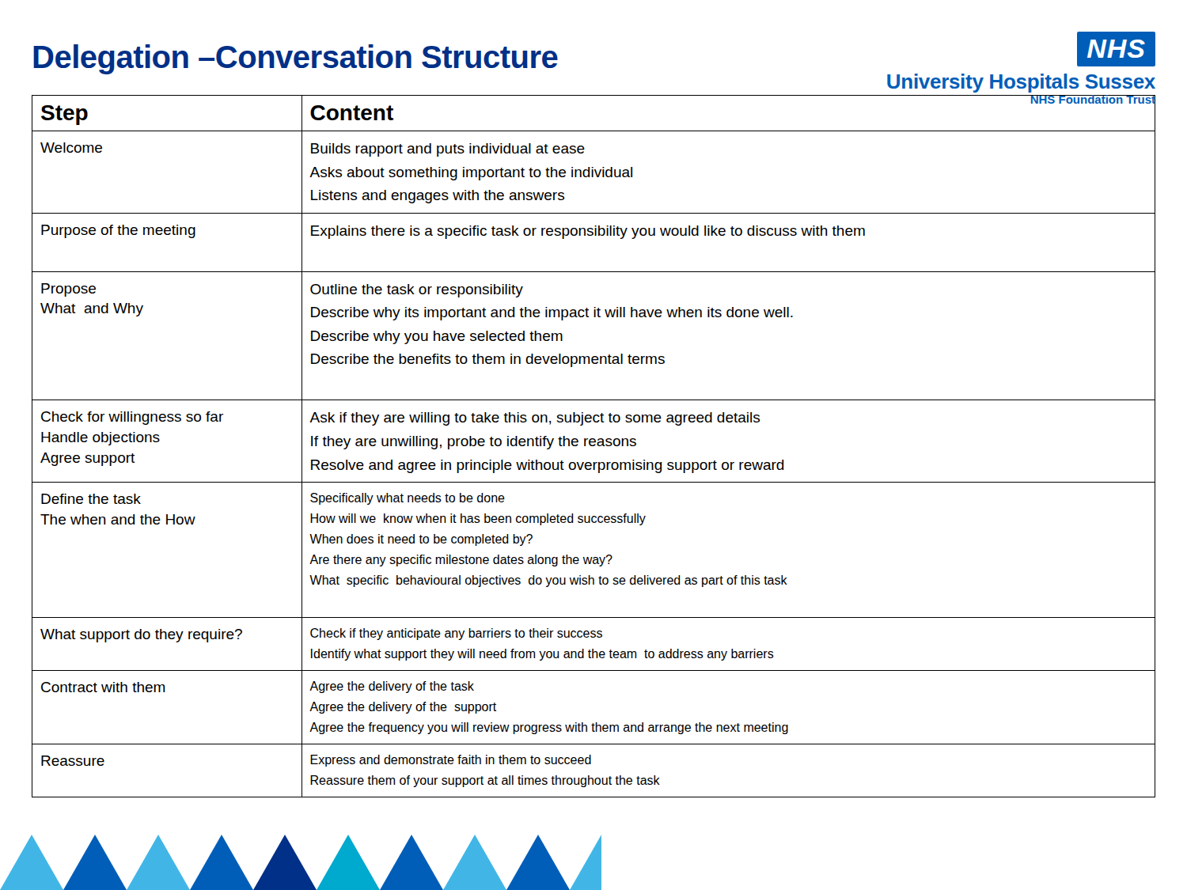NHS
University Hospitals Sussex
NHS Foundation Trust
Delegation –Conversation Structure
| Step | Content |
| --- | --- |
| Welcome | Builds rapport and puts individual at ease Asks about something important to the individual Listens and engages with the answers |
| Purpose of the meeting | Explains there is a specific task or responsibility you would like to discuss with them |
| Propose What and Why | Outline the task or responsibility Describe why its important and the impact it will have when its done well. Describe why you have selected them Describe the benefits to them in developmental terms |
| Check for willingness so far Handle objections Agree support | Ask if they are willing to take this on, subject to some agreed details If they are unwilling, probe to identify the reasons Resolve and agree in principle without overpromising support or reward |
| Define the task The when and the How | Specifically what needs to be done How will we know when it has been completed successfully When does it need to be completed by? Are there any specific milestone dates along the way? What specific behavioural objectives do you wish to se delivered as part of this task |
| What support do they require? | Check if they anticipate any barriers to their success Identify what support they will need from you and the team to address any barriers |
| Contract with them | Agree the delivery of the task Agree the delivery of the support Agree the frequency you will review progress with them and arrange the next meeting |
| Reassure | Express and demonstrate faith in them to succeed Reassure them of your support at all times throughout the task |